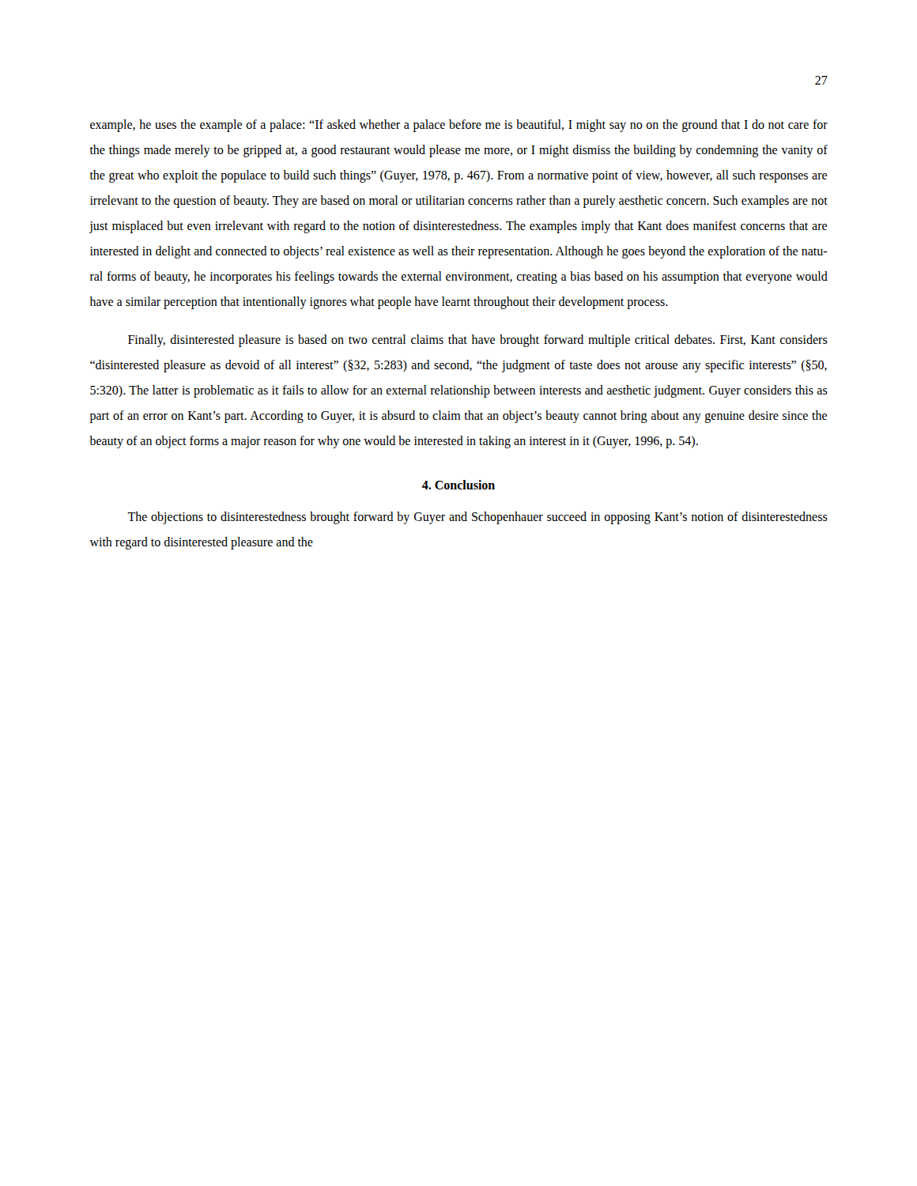27
example, he uses the example of a palace: “If asked whether a palace before me is beautiful, I might say no on the ground that I do not care for the things made merely to be gripped at, a good restaurant would please me more, or I might dismiss the building by condemning the vanity of the great who exploit the populace to build such things” (Guyer, 1978, p. 467). From a normative point of view, however, all such responses are irrelevant to the question of beauty. They are based on moral or utilitarian concerns rather than a purely aesthetic concern. Such examples are not just misplaced but even irrelevant with regard to the notion of disinterestedness. The examples imply that Kant does manifest concerns that are interested in delight and connected to objects’ real existence as well as their representation. Although he goes beyond the exploration of the natural forms of beauty, he incorporates his feelings towards the external environment, creating a bias based on his assumption that everyone would have a similar perception that intentionally ignores what people have learnt throughout their development process.
Finally, disinterested pleasure is based on two central claims that have brought forward multiple critical debates. First, Kant considers “disinterested pleasure as devoid of all interest” (§32, 5:283) and second, “the judgment of taste does not arouse any specific interests” (§50, 5:320). The latter is problematic as it fails to allow for an external relationship between interests and aesthetic judgment. Guyer considers this as part of an error on Kant’s part. According to Guyer, it is absurd to claim that an object’s beauty cannot bring about any genuine desire since the beauty of an object forms a major reason for why one would be interested in taking an interest in it (Guyer, 1996, p. 54).
4. Conclusion
The objections to disinterestedness brought forward by Guyer and Schopenhauer succeed in opposing Kant’s notion of disinterestedness with regard to disinterested pleasure and the